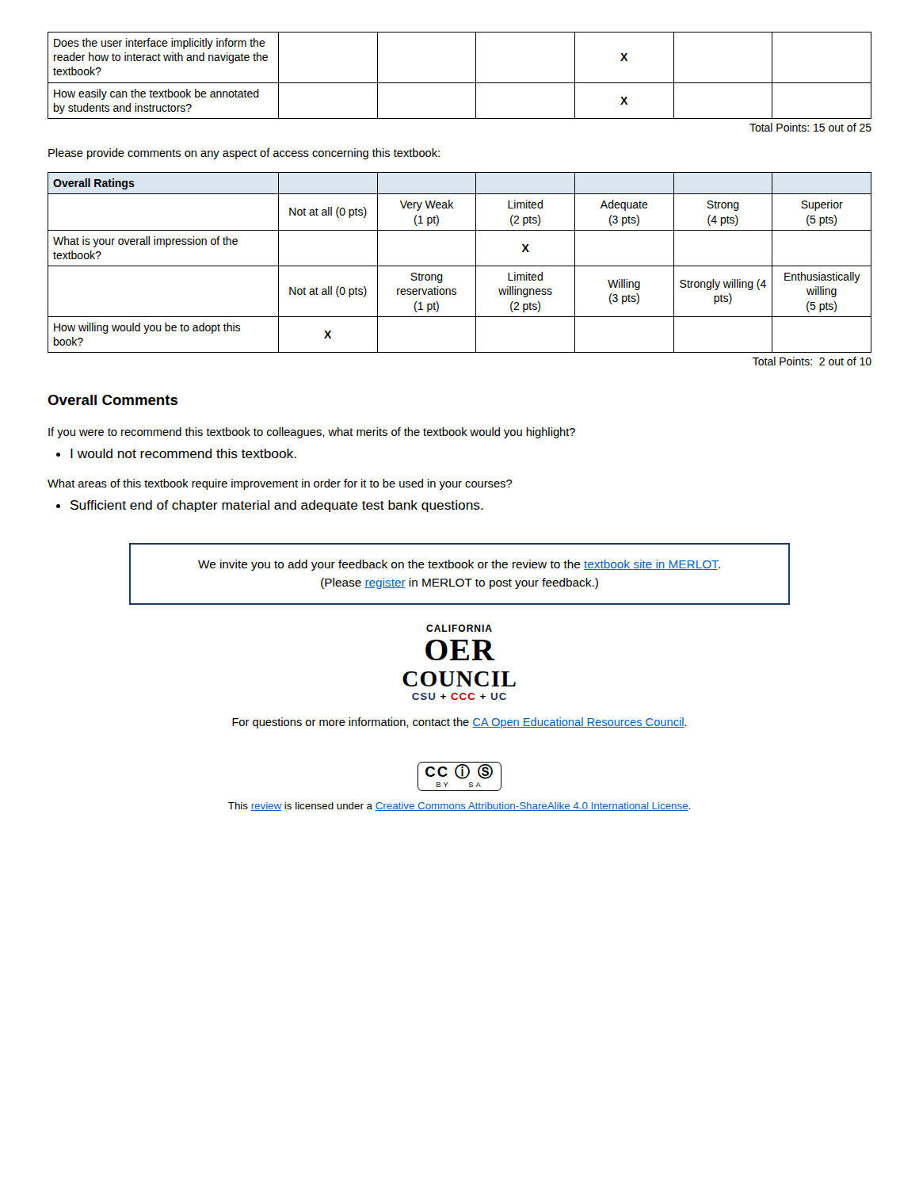| Does the user interface implicitly inform the reader how to interact with and navigate the textbook? | | | | X | | |
| How easily can the textbook be annotated by students and instructors? | | | | X | | |
Total Points: 15 out of 25
Please provide comments on any aspect of access concerning this textbook:
| Overall Ratings | | | | | | |
| | Not at all (0 pts) | Very Weak (1 pt) | Limited (2 pts) | Adequate (3 pts) | Strong (4 pts) | Superior (5 pts) |
| What is your overall impression of the textbook? | | | X | | | |
| | Not at all (0 pts) | Strong reservations (1 pt) | Limited willingness (2 pts) | Willing (3 pts) | Strongly willing (4 pts) | Enthusiastically willing (5 pts) |
| How willing would you be to adopt this book? | X | | | | | |
Total Points: 2 out of 10
Overall Comments
If you were to recommend this textbook to colleagues, what merits of the textbook would you highlight?
I would not recommend this textbook.
What areas of this textbook require improvement in order for it to be used in your courses?
Sufficient end of chapter material and adequate test bank questions.
We invite you to add your feedback on the textbook or the review to the textbook site in MERLOT.
(Please register in MERLOT to post your feedback.)
CALIFORNIA
OER
COUNCIL
CSU + CCC + UC
For questions or more information, contact the CA Open Educational Resources Council.
CC ⓘ Ⓢ BY SA
This review is licensed under a Creative Commons Attribution-ShareAlike 4.0 International License.